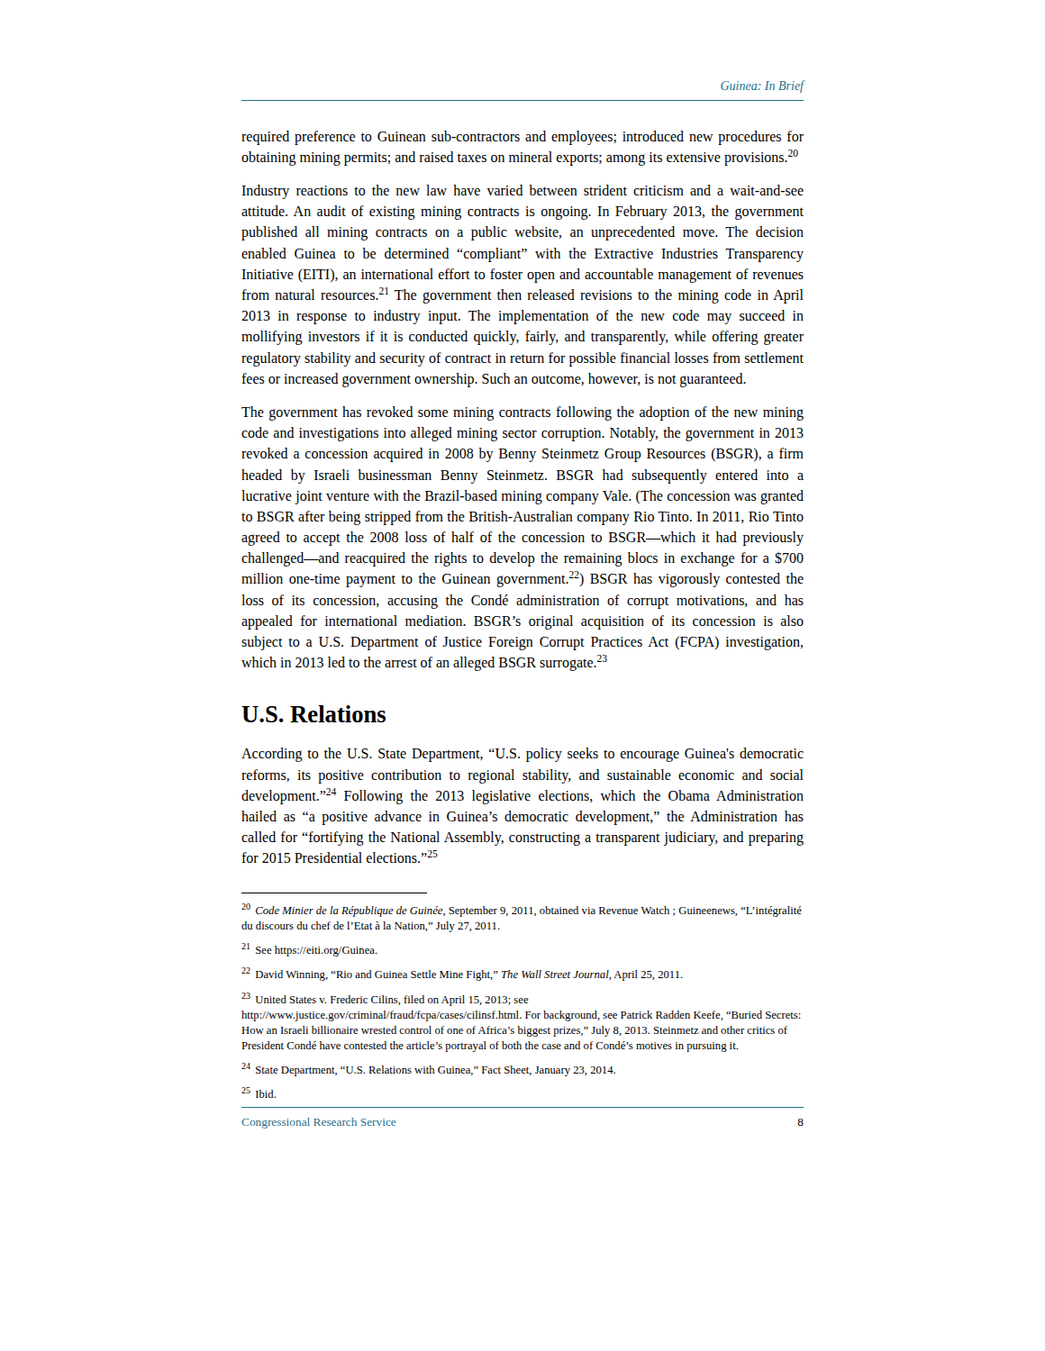Guinea: In Brief
required preference to Guinean sub-contractors and employees; introduced new procedures for obtaining mining permits; and raised taxes on mineral exports; among its extensive provisions.20
Industry reactions to the new law have varied between strident criticism and a wait-and-see attitude. An audit of existing mining contracts is ongoing. In February 2013, the government published all mining contracts on a public website, an unprecedented move. The decision enabled Guinea to be determined “compliant” with the Extractive Industries Transparency Initiative (EITI), an international effort to foster open and accountable management of revenues from natural resources.21 The government then released revisions to the mining code in April 2013 in response to industry input. The implementation of the new code may succeed in mollifying investors if it is conducted quickly, fairly, and transparently, while offering greater regulatory stability and security of contract in return for possible financial losses from settlement fees or increased government ownership. Such an outcome, however, is not guaranteed.
The government has revoked some mining contracts following the adoption of the new mining code and investigations into alleged mining sector corruption. Notably, the government in 2013 revoked a concession acquired in 2008 by Benny Steinmetz Group Resources (BSGR), a firm headed by Israeli businessman Benny Steinmetz. BSGR had subsequently entered into a lucrative joint venture with the Brazil-based mining company Vale. (The concession was granted to BSGR after being stripped from the British-Australian company Rio Tinto. In 2011, Rio Tinto agreed to accept the 2008 loss of half of the concession to BSGR—which it had previously challenged—and reacquired the rights to develop the remaining blocs in exchange for a $700 million one-time payment to the Guinean government.22) BSGR has vigorously contested the loss of its concession, accusing the Condé administration of corrupt motivations, and has appealed for international mediation. BSGR’s original acquisition of its concession is also subject to a U.S. Department of Justice Foreign Corrupt Practices Act (FCPA) investigation, which in 2013 led to the arrest of an alleged BSGR surrogate.23
U.S. Relations
According to the U.S. State Department, “U.S. policy seeks to encourage Guinea's democratic reforms, its positive contribution to regional stability, and sustainable economic and social development.”24 Following the 2013 legislative elections, which the Obama Administration hailed as “a positive advance in Guinea’s democratic development,” the Administration has called for “fortifying the National Assembly, constructing a transparent judiciary, and preparing for 2015 Presidential elections.”25
20 Code Minier de la République de Guinée, September 9, 2011, obtained via Revenue Watch ; Guineenews, “L’intégralité du discours du chef de l’Etat à la Nation,” July 27, 2011.
21 See https://eiti.org/Guinea.
22 David Winning, “Rio and Guinea Settle Mine Fight,” The Wall Street Journal, April 25, 2011.
23 United States v. Frederic Cilins, filed on April 15, 2013; see http://www.justice.gov/criminal/fraud/fcpa/cases/cilinsf.html. For background, see Patrick Radden Keefe, “Buried Secrets: How an Israeli billionaire wrested control of one of Africa’s biggest prizes,” July 8, 2013. Steinmetz and other critics of President Condé have contested the article’s portrayal of both the case and of Condé’s motives in pursuing it.
24 State Department, “U.S. Relations with Guinea,” Fact Sheet, January 23, 2014.
25 Ibid.
Congressional Research Service 8